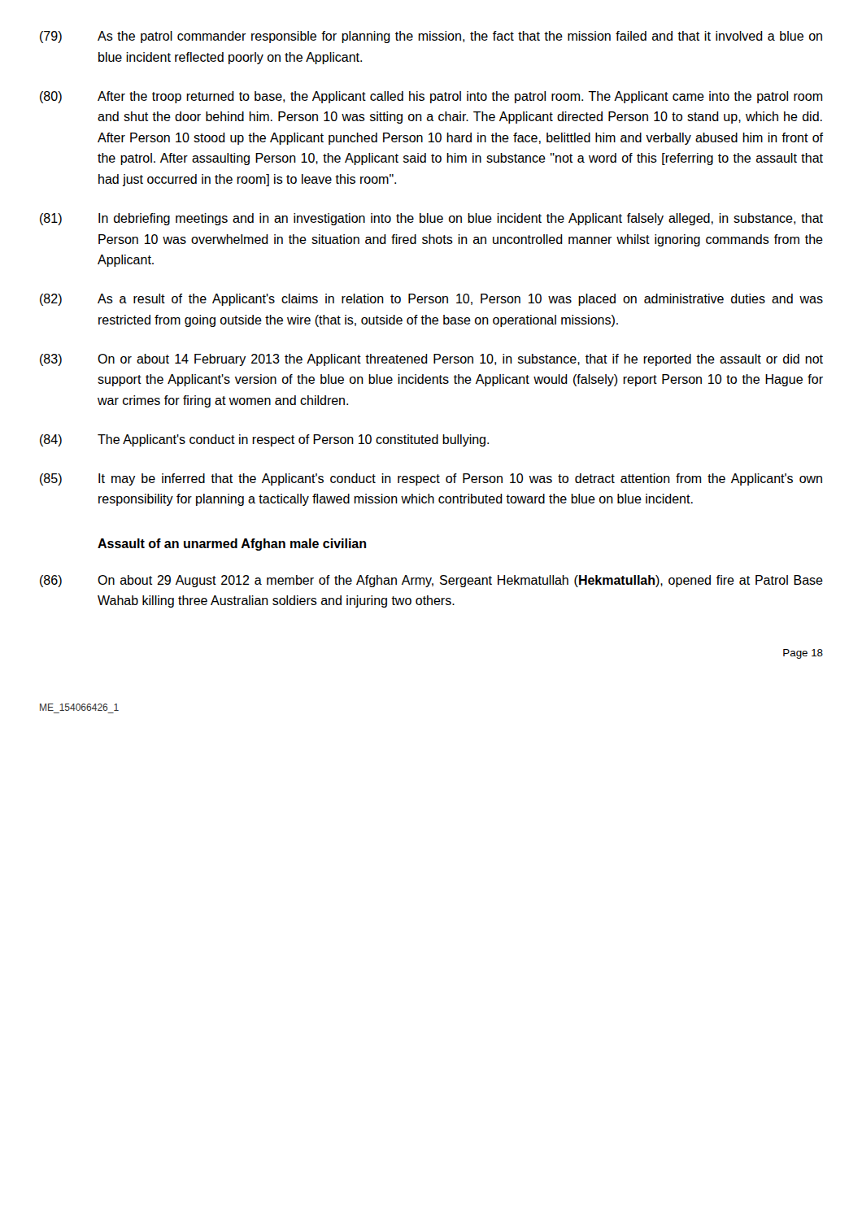(79) As the patrol commander responsible for planning the mission, the fact that the mission failed and that it involved a blue on blue incident reflected poorly on the Applicant.
(80) After the troop returned to base, the Applicant called his patrol into the patrol room. The Applicant came into the patrol room and shut the door behind him. Person 10 was sitting on a chair. The Applicant directed Person 10 to stand up, which he did. After Person 10 stood up the Applicant punched Person 10 hard in the face, belittled him and verbally abused him in front of the patrol. After assaulting Person 10, the Applicant said to him in substance "not a word of this [referring to the assault that had just occurred in the room] is to leave this room".
(81) In debriefing meetings and in an investigation into the blue on blue incident the Applicant falsely alleged, in substance, that Person 10 was overwhelmed in the situation and fired shots in an uncontrolled manner whilst ignoring commands from the Applicant.
(82) As a result of the Applicant's claims in relation to Person 10, Person 10 was placed on administrative duties and was restricted from going outside the wire (that is, outside of the base on operational missions).
(83) On or about 14 February 2013 the Applicant threatened Person 10, in substance, that if he reported the assault or did not support the Applicant's version of the blue on blue incidents the Applicant would (falsely) report Person 10 to the Hague for war crimes for firing at women and children.
(84) The Applicant's conduct in respect of Person 10 constituted bullying.
(85) It may be inferred that the Applicant's conduct in respect of Person 10 was to detract attention from the Applicant's own responsibility for planning a tactically flawed mission which contributed toward the blue on blue incident.
Assault of an unarmed Afghan male civilian
(86) On about 29 August 2012 a member of the Afghan Army, Sergeant Hekmatullah (Hekmatullah), opened fire at Patrol Base Wahab killing three Australian soldiers and injuring two others.
Page 18
ME_154066426_1